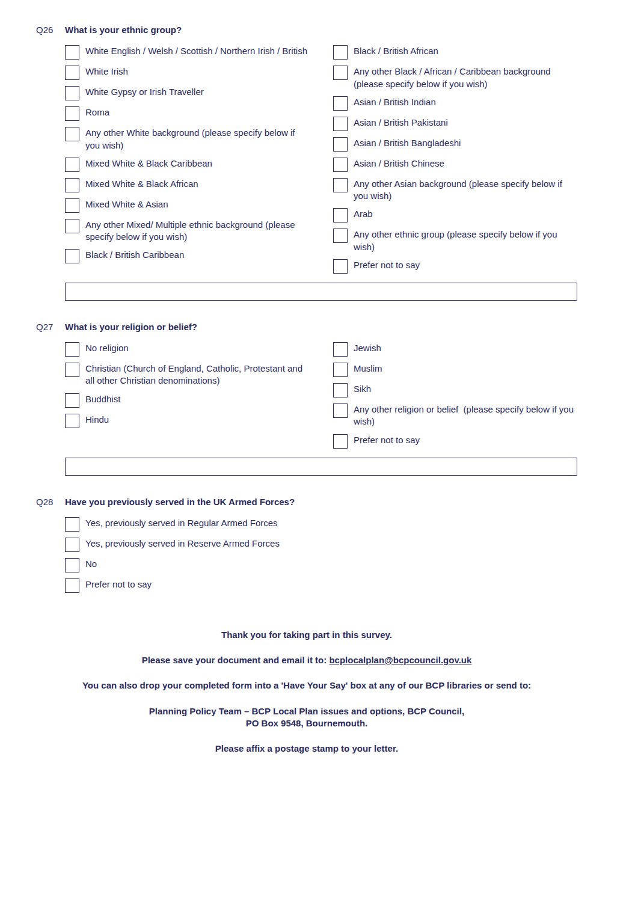Q26
What is your ethnic group?
White English / Welsh / Scottish / Northern Irish / British
White Irish
White Gypsy or Irish Traveller
Roma
Any other White background (please specify below if you wish)
Mixed White & Black Caribbean
Mixed White & Black African
Mixed White & Asian
Any other Mixed/ Multiple ethnic background (please specify below if you wish)
Black / British Caribbean
Black / British African
Any other Black / African / Caribbean background (please specify below if you wish)
Asian / British Indian
Asian / British Pakistani
Asian / British Bangladeshi
Asian / British Chinese
Any other Asian background (please specify below if you wish)
Arab
Any other ethnic group (please specify below if you wish)
Prefer not to say
Q27
What is your religion or belief?
No religion
Christian (Church of England, Catholic, Protestant and all other Christian denominations)
Buddhist
Hindu
Jewish
Muslim
Sikh
Any other religion or belief (please specify below if you wish)
Prefer not to say
Q28
Have you previously served in the UK Armed Forces?
Yes, previously served in Regular Armed Forces
Yes, previously served in Reserve Armed Forces
No
Prefer not to say
Thank you for taking part in this survey.
Please save your document and email it to: bcplocalplan@bcpcouncil.gov.uk
You can also drop your completed form into a 'Have Your Say' box at any of our BCP libraries or send to:
Planning Policy Team – BCP Local Plan issues and options, BCP Council,
PO Box 9548, Bournemouth.
Please affix a postage stamp to your letter.